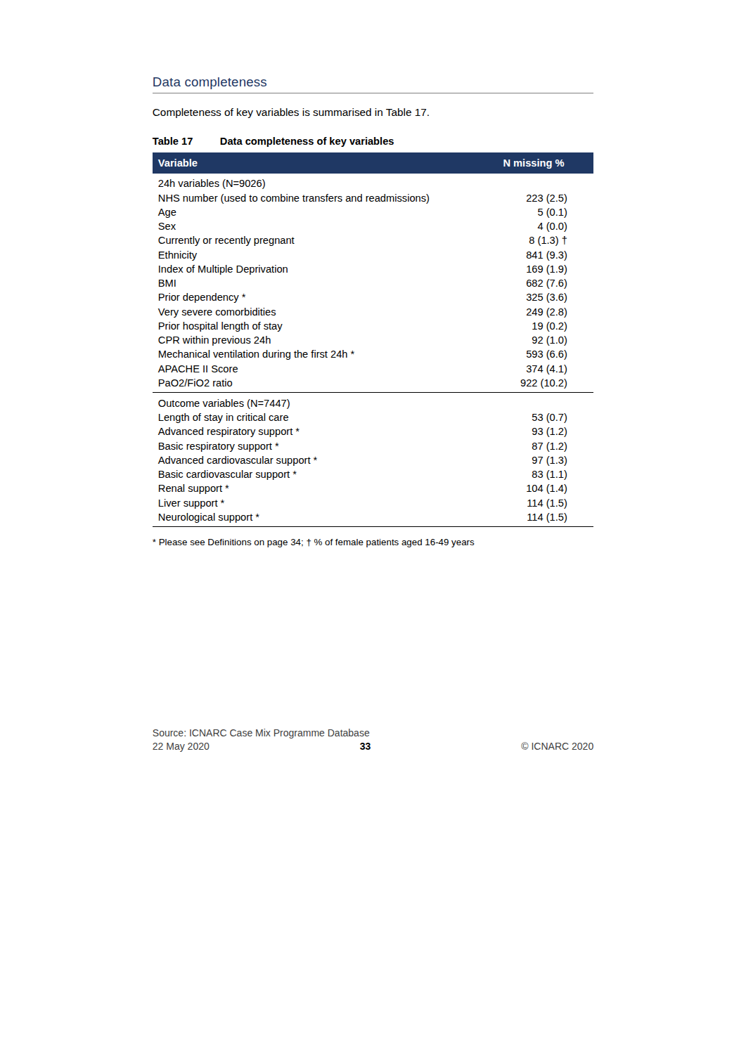Data completeness
Completeness of key variables is summarised in Table 17.
Table 17 Data completeness of key variables
| Variable | N missing % |
| --- | --- |
| 24h variables (N=9026) | |
| NHS number (used to combine transfers and readmissions) | 223 (2.5) |
| Age | 5 (0.1) |
| Sex | 4 (0.0) |
| Currently or recently pregnant | 8 (1.3) † |
| Ethnicity | 841 (9.3) |
| Index of Multiple Deprivation | 169 (1.9) |
| BMI | 682 (7.6) |
| Prior dependency * | 325 (3.6) |
| Very severe comorbidities | 249 (2.8) |
| Prior hospital length of stay | 19 (0.2) |
| CPR within previous 24h | 92 (1.0) |
| Mechanical ventilation during the first 24h * | 593 (6.6) |
| APACHE II Score | 374 (4.1) |
| PaO2/FiO2 ratio | 922 (10.2) |
| Outcome variables (N=7447) | |
| Length of stay in critical care | 53 (0.7) |
| Advanced respiratory support * | 93 (1.2) |
| Basic respiratory support * | 87 (1.2) |
| Advanced cardiovascular support * | 97 (1.3) |
| Basic cardiovascular support * | 83 (1.1) |
| Renal support * | 104 (1.4) |
| Liver support * | 114 (1.5) |
| Neurological support * | 114 (1.5) |
* Please see Definitions on page 34; † % of female patients aged 16-49 years
Source: ICNARC Case Mix Programme Database
22 May 2020
33
© ICNARC 2020